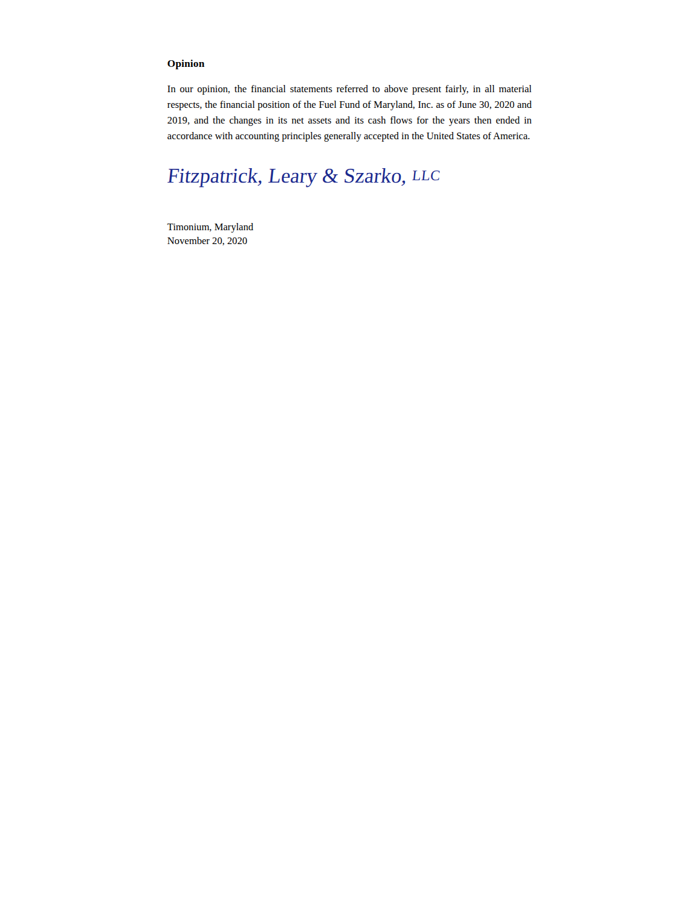Opinion
In our opinion, the financial statements referred to above present fairly, in all material respects, the financial position of the Fuel Fund of Maryland, Inc. as of June 30, 2020 and 2019, and the changes in its net assets and its cash flows for the years then ended in accordance with accounting principles generally accepted in the United States of America.
Fitzpatrick, Leary & Szarko, LLC
Timonium, Maryland
November 20, 2020